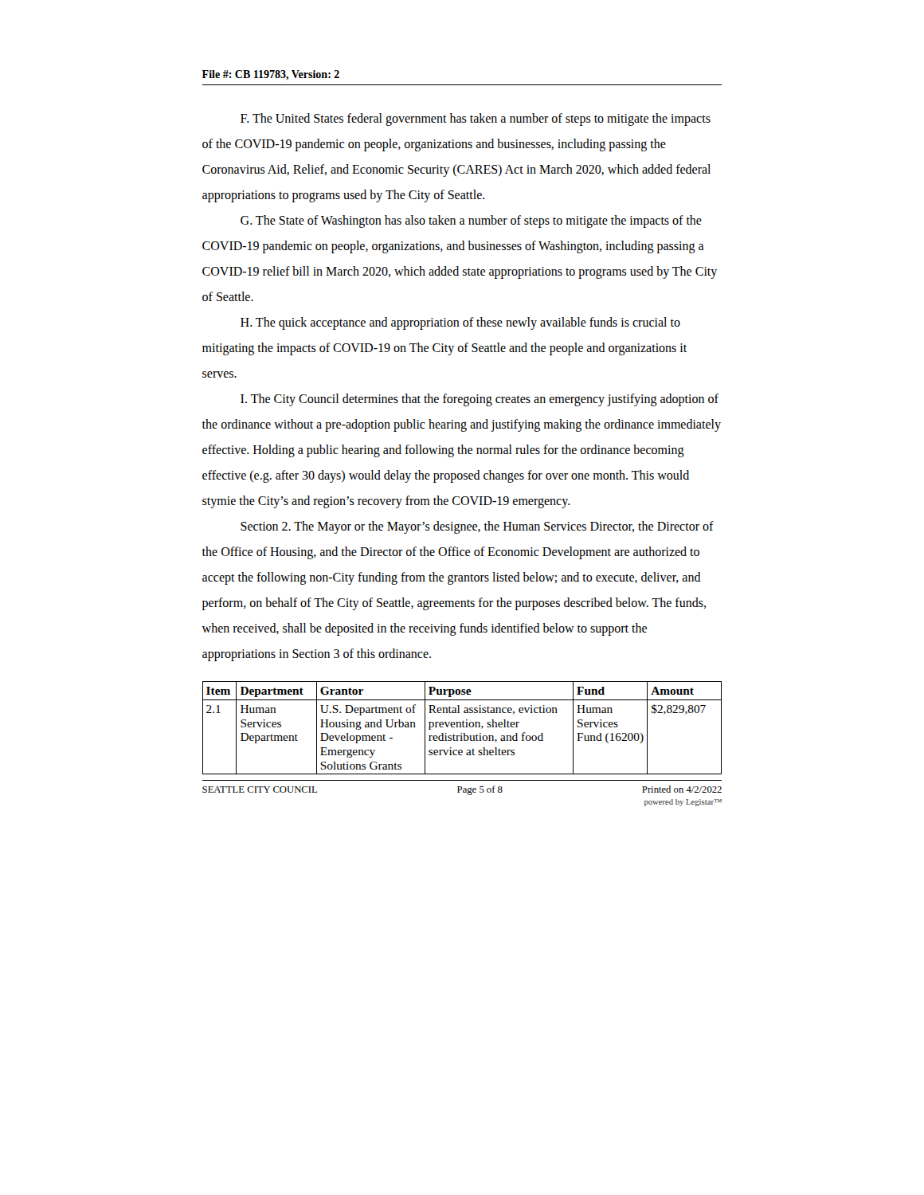File #: CB 119783, Version: 2
F. The United States federal government has taken a number of steps to mitigate the impacts of the COVID-19 pandemic on people, organizations and businesses, including passing the Coronavirus Aid, Relief, and Economic Security (CARES) Act in March 2020, which added federal appropriations to programs used by The City of Seattle.
G. The State of Washington has also taken a number of steps to mitigate the impacts of the COVID-19 pandemic on people, organizations, and businesses of Washington, including passing a COVID-19 relief bill in March 2020, which added state appropriations to programs used by The City of Seattle.
H. The quick acceptance and appropriation of these newly available funds is crucial to mitigating the impacts of COVID-19 on The City of Seattle and the people and organizations it serves.
I. The City Council determines that the foregoing creates an emergency justifying adoption of the ordinance without a pre-adoption public hearing and justifying making the ordinance immediately effective. Holding a public hearing and following the normal rules for the ordinance becoming effective (e.g. after 30 days) would delay the proposed changes for over one month. This would stymie the City’s and region’s recovery from the COVID-19 emergency.
Section 2. The Mayor or the Mayor’s designee, the Human Services Director, the Director of the Office of Housing, and the Director of the Office of Economic Development are authorized to accept the following non-City funding from the grantors listed below; and to execute, deliver, and perform, on behalf of The City of Seattle, agreements for the purposes described below. The funds, when received, shall be deposited in the receiving funds identified below to support the appropriations in Section 3 of this ordinance.
| Item | Department | Grantor | Purpose | Fund | Amount |
| --- | --- | --- | --- | --- | --- |
| 2.1 | Human Services Department | U.S. Department of Housing and Urban Development - Emergency Solutions Grants | Rental assistance, eviction prevention, shelter redistribution, and food service at shelters | Human Services Fund (16200) | $2,829,807 |
SEATTLE CITY COUNCIL
Page 5 of 8
Printed on 4/2/2022 powered by Legistar™